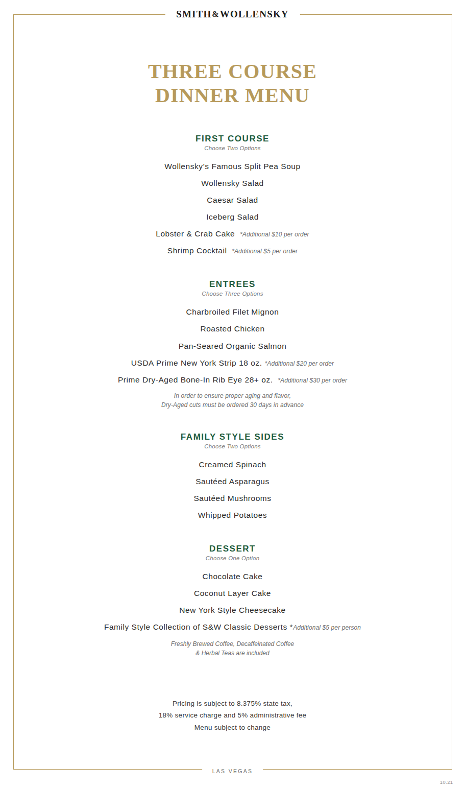SMITH&WOLLENSKY
Three Course
Dinner Menu
First Course
Choose Two Options
Wollensky’s Famous Split Pea Soup
Wollensky Salad
Caesar Salad
Iceberg Salad
Lobster & Crab Cake *Additional $10 per order
Shrimp Cocktail *Additional $5 per order
Entrees
Choose Three Options
Charbroiled Filet Mignon
Roasted Chicken
Pan-Seared Organic Salmon
USDA Prime New York Strip 18 oz. *Additional $20 per order
Prime Dry-Aged Bone-In Rib Eye 28+ oz. *Additional $30 per order
In order to ensure proper aging and flavor,
Dry-Aged cuts must be ordered 30 days in advance
Family Style Sides
Choose Two Options
Creamed Spinach
Sautéed Asparagus
Sautéed Mushrooms
Whipped Potatoes
Dessert
Choose One Option
Chocolate Cake
Coconut Layer Cake
New York Style Cheesecake
Family Style Collection of S&W Classic Desserts *Additional $5 per person
Freshly Brewed Coffee, Decaffeinated Coffee
& Herbal Teas are included
Pricing is subject to 8.375% state tax,
18% service charge and 5% administrative fee
Menu subject to change
Las Vegas
10.21